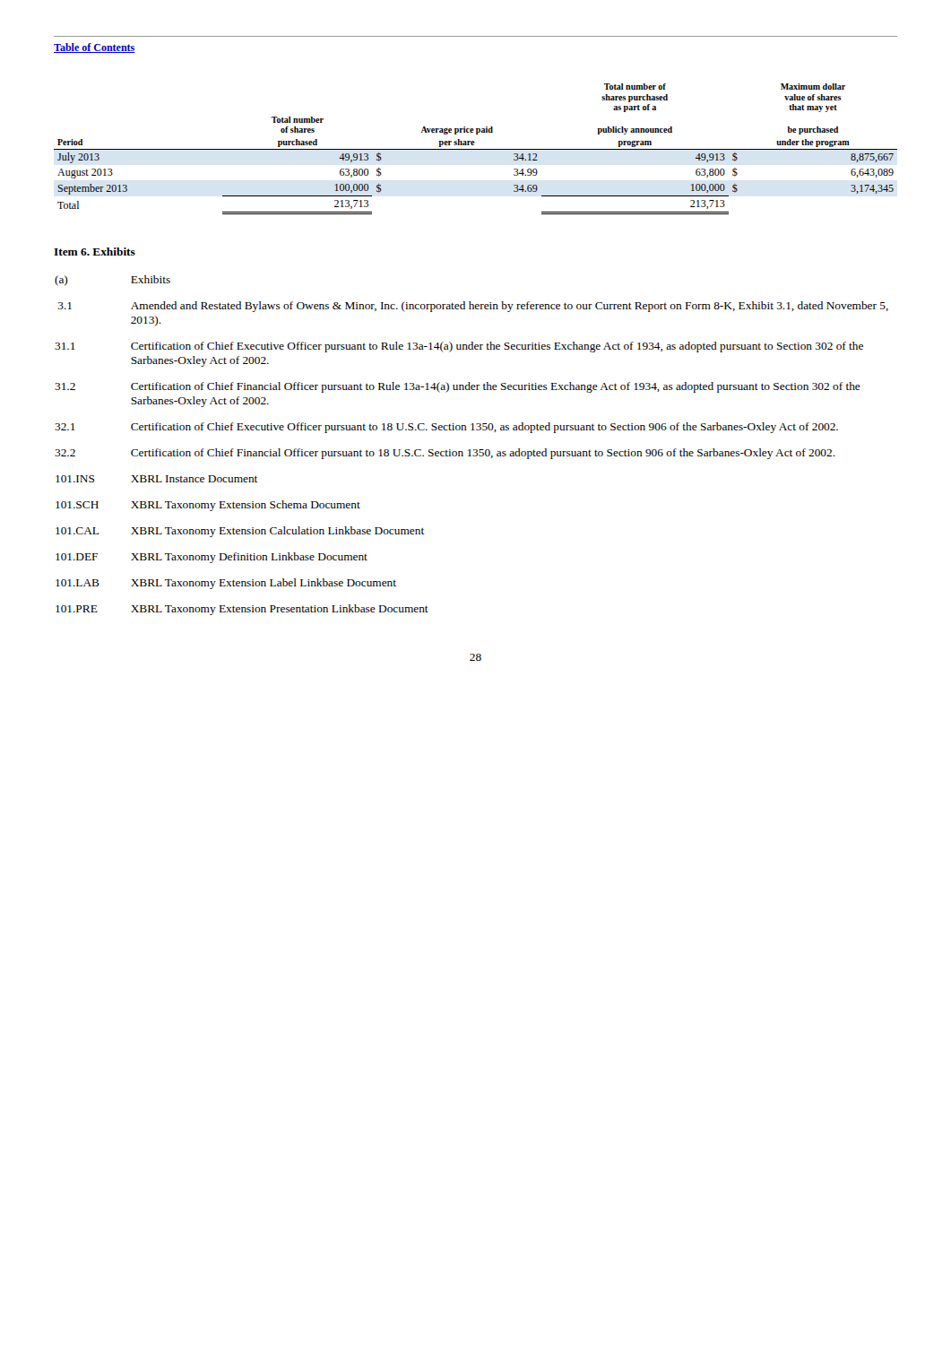Table of Contents
| | | | Total number of shares purchased as part of a | Maximum dollar value of shares that may yet |
| --- | --- | --- | --- | --- |
| | Total number of shares | Average price paid | publicly announced | be purchased |
| Period | purchased | per share | program | under the program |
| July 2013 | 49,913 | $ | 34.12 | 49,913 | $ | 8,875,667 |
| August 2013 | 63,800 | $ | 34.99 | 63,800 | $ | 6,643,089 |
| September 2013 | 100,000 | $ | 34.69 | 100,000 | $ | 3,174,345 |
| Total | 213,713 | | | 213,713 | | |
Item 6. Exhibits
| (a) | Exhibits |
| 3.1 | Amended and Restated Bylaws of Owens & Minor, Inc. (incorporated herein by reference to our Current Report on Form 8-K, Exhibit 3.1, dated November 5, 2013). |
| 31.1 | Certification of Chief Executive Officer pursuant to Rule 13a-14(a) under the Securities Exchange Act of 1934, as adopted pursuant to Section 302 of the Sarbanes-Oxley Act of 2002. |
| 31.2 | Certification of Chief Financial Officer pursuant to Rule 13a-14(a) under the Securities Exchange Act of 1934, as adopted pursuant to Section 302 of the Sarbanes-Oxley Act of 2002. |
| 32.1 | Certification of Chief Executive Officer pursuant to 18 U.S.C. Section 1350, as adopted pursuant to Section 906 of the Sarbanes-Oxley Act of 2002. |
| 32.2 | Certification of Chief Financial Officer pursuant to 18 U.S.C. Section 1350, as adopted pursuant to Section 906 of the Sarbanes-Oxley Act of 2002. |
| 101.INS | XBRL Instance Document |
| 101.SCH | XBRL Taxonomy Extension Schema Document |
| 101.CAL | XBRL Taxonomy Extension Calculation Linkbase Document |
| 101.DEF | XBRL Taxonomy Definition Linkbase Document |
| 101.LAB | XBRL Taxonomy Extension Label Linkbase Document |
| 101.PRE | XBRL Taxonomy Extension Presentation Linkbase Document |
28